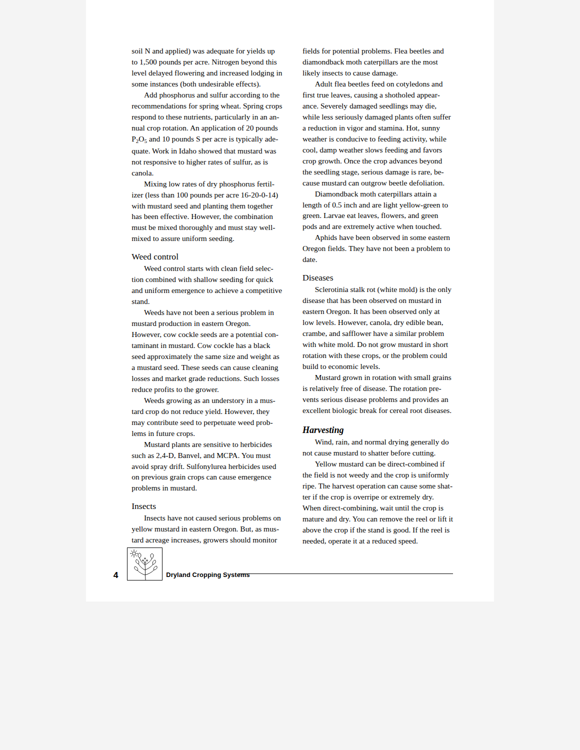soil N and applied) was adequate for yields up to 1,500 pounds per acre. Nitrogen beyond this level delayed flowering and increased lodging in some instances (both undesirable effects).
Add phosphorus and sulfur according to the recommendations for spring wheat. Spring crops respond to these nutrients, particularly in an annual crop rotation. An application of 20 pounds P2O5 and 10 pounds S per acre is typically adequate. Work in Idaho showed that mustard was not responsive to higher rates of sulfur, as is canola.
Mixing low rates of dry phosphorus fertilizer (less than 100 pounds per acre 16-20-0-14) with mustard seed and planting them together has been effective. However, the combination must be mixed thoroughly and must stay well-mixed to assure uniform seeding.
Weed control
Weed control starts with clean field selection combined with shallow seeding for quick and uniform emergence to achieve a competitive stand.
Weeds have not been a serious problem in mustard production in eastern Oregon. However, cow cockle seeds are a potential contaminant in mustard. Cow cockle has a black seed approximately the same size and weight as a mustard seed. These seeds can cause cleaning losses and market grade reductions. Such losses reduce profits to the grower.
Weeds growing as an understory in a mustard crop do not reduce yield. However, they may contribute seed to perpetuate weed problems in future crops.
Mustard plants are sensitive to herbicides such as 2,4-D, Banvel, and MCPA. You must avoid spray drift. Sulfonylurea herbicides used on previous grain crops can cause emergence problems in mustard.
Insects
Insects have not caused serious problems on yellow mustard in eastern Oregon. But, as mustard acreage increases, growers should monitor fields for potential problems. Flea beetles and diamondback moth caterpillars are the most likely insects to cause damage.
Adult flea beetles feed on cotyledons and first true leaves, causing a shotholed appearance. Severely damaged seedlings may die, while less seriously damaged plants often suffer a reduction in vigor and stamina. Hot, sunny weather is conducive to feeding activity, while cool, damp weather slows feeding and favors crop growth. Once the crop advances beyond the seedling stage, serious damage is rare, because mustard can outgrow beetle defoliation.
Diamondback moth caterpillars attain a length of 0.5 inch and are light yellow-green to green. Larvae eat leaves, flowers, and green pods and are extremely active when touched.
Aphids have been observed in some eastern Oregon fields. They have not been a problem to date.
Diseases
Sclerotinia stalk rot (white mold) is the only disease that has been observed on mustard in eastern Oregon. It has been observed only at low levels. However, canola, dry edible bean, crambe, and safflower have a similar problem with white mold. Do not grow mustard in short rotation with these crops, or the problem could build to economic levels.
Mustard grown in rotation with small grains is relatively free of disease. The rotation prevents serious disease problems and provides an excellent biologic break for cereal root diseases.
Harvesting
Wind, rain, and normal drying generally do not cause mustard to shatter before cutting.
Yellow mustard can be direct-combined if the field is not weedy and the crop is uniformly ripe. The harvest operation can cause some shatter if the crop is overripe or extremely dry. When direct-combining, wait until the crop is mature and dry. You can remove the reel or lift it above the crop if the stand is good. If the reel is needed, operate it at a reduced speed.
4
Dryland Cropping Systems